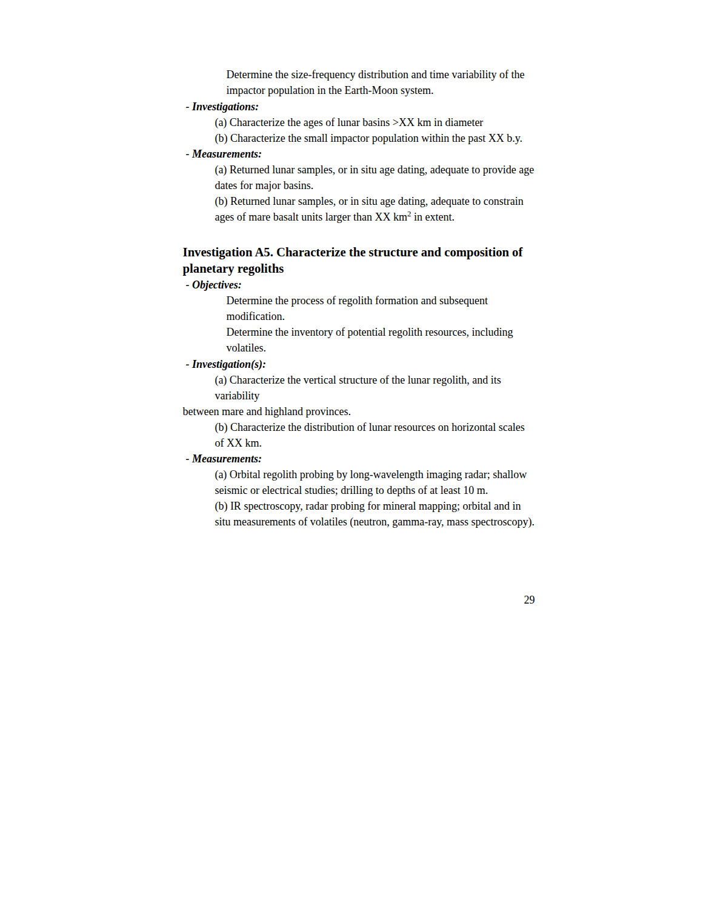Determine the size-frequency distribution and time variability of the impactor population in the Earth-Moon system.
- Investigations:
(a) Characterize the ages of lunar basins >XX km in diameter
(b) Characterize the small impactor population within the past XX b.y.
- Measurements:
(a) Returned lunar samples, or in situ age dating, adequate to provide age dates for major basins.
(b) Returned lunar samples, or in situ age dating, adequate to constrain ages of mare basalt units larger than XX km2 in extent.
Investigation A5. Characterize the structure and composition of planetary regoliths
- Objectives:
Determine the process of regolith formation and subsequent modification.
Determine the inventory of potential regolith resources, including volatiles.
- Investigation(s):
(a) Characterize the vertical structure of the lunar regolith, and its variability
between mare and highland provinces.
(b) Characterize the distribution of lunar resources on horizontal scales of XX km.
- Measurements:
(a) Orbital regolith probing by long-wavelength imaging radar; shallow seismic or electrical studies; drilling to depths of at least 10 m.
(b) IR spectroscopy, radar probing for mineral mapping; orbital and in situ measurements of volatiles (neutron, gamma-ray, mass spectroscopy).
29